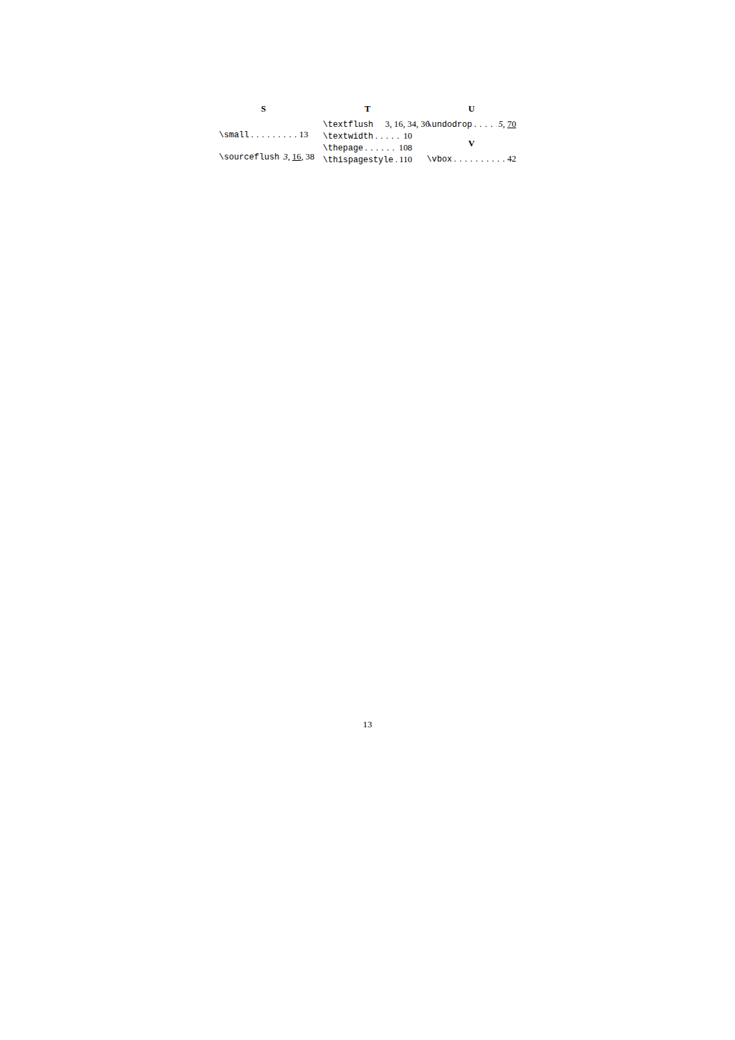S
\small . . . . . . . . . . 13
\sourceflush . . 3, 16, 38
T
\textflush 3, 16, 34, 36
\textwidth . . . . . . 10
\thepage . . . . . . . . 108
\thispagestyle . . . . 110
U
\undodrop . . . . . . 5, 70
V
\vbox . . . . . . . . . . . . 42
13